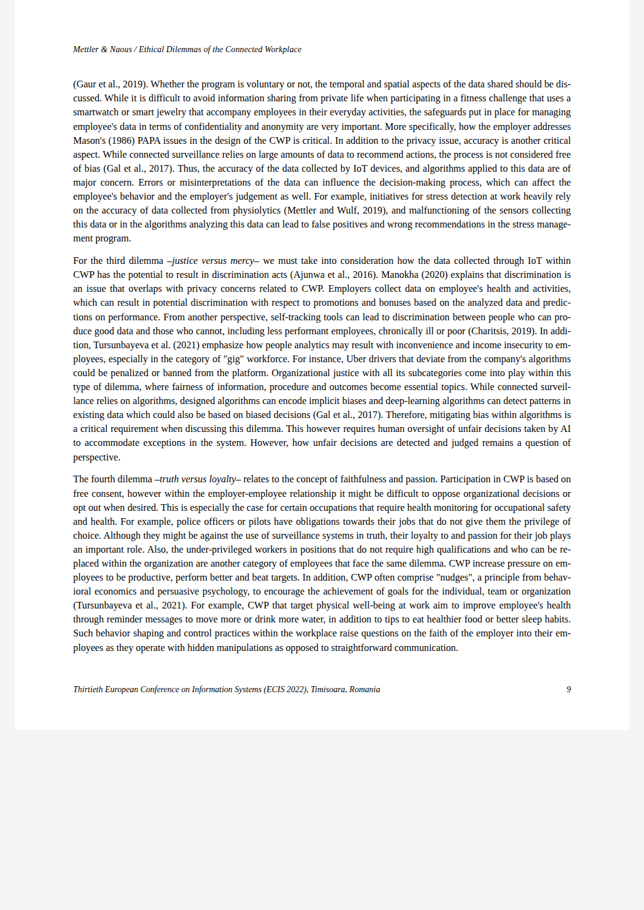Mettler & Naous / Ethical Dilemmas of the Connected Workplace
(Gaur et al., 2019). Whether the program is voluntary or not, the temporal and spatial aspects of the data shared should be discussed. While it is difficult to avoid information sharing from private life when participating in a fitness challenge that uses a smartwatch or smart jewelry that accompany employees in their everyday activities, the safeguards put in place for managing employee's data in terms of confidentiality and anonymity are very important. More specifically, how the employer addresses Mason's (1986) PAPA issues in the design of the CWP is critical. In addition to the privacy issue, accuracy is another critical aspect. While connected surveillance relies on large amounts of data to recommend actions, the process is not considered free of bias (Gal et al., 2017). Thus, the accuracy of the data collected by IoT devices, and algorithms applied to this data are of major concern. Errors or misinterpretations of the data can influence the decision-making process, which can affect the employee's behavior and the employer's judgement as well. For example, initiatives for stress detection at work heavily rely on the accuracy of data collected from physiolytics (Mettler and Wulf, 2019), and malfunctioning of the sensors collecting this data or in the algorithms analyzing this data can lead to false positives and wrong recommendations in the stress management program.
For the third dilemma –justice versus mercy– we must take into consideration how the data collected through IoT within CWP has the potential to result in discrimination acts (Ajunwa et al., 2016). Manokha (2020) explains that discrimination is an issue that overlaps with privacy concerns related to CWP. Employers collect data on employee's health and activities, which can result in potential discrimination with respect to promotions and bonuses based on the analyzed data and predictions on performance. From another perspective, self-tracking tools can lead to discrimination between people who can produce good data and those who cannot, including less performant employees, chronically ill or poor (Charitsis, 2019). In addition, Tursunbayeva et al. (2021) emphasize how people analytics may result with inconvenience and income insecurity to employees, especially in the category of "gig" workforce. For instance, Uber drivers that deviate from the company's algorithms could be penalized or banned from the platform. Organizational justice with all its subcategories come into play within this type of dilemma, where fairness of information, procedure and outcomes become essential topics. While connected surveillance relies on algorithms, designed algorithms can encode implicit biases and deep-learning algorithms can detect patterns in existing data which could also be based on biased decisions (Gal et al., 2017). Therefore, mitigating bias within algorithms is a critical requirement when discussing this dilemma. This however requires human oversight of unfair decisions taken by AI to accommodate exceptions in the system. However, how unfair decisions are detected and judged remains a question of perspective.
The fourth dilemma –truth versus loyalty– relates to the concept of faithfulness and passion. Participation in CWP is based on free consent, however within the employer-employee relationship it might be difficult to oppose organizational decisions or opt out when desired. This is especially the case for certain occupations that require health monitoring for occupational safety and health. For example, police officers or pilots have obligations towards their jobs that do not give them the privilege of choice. Although they might be against the use of surveillance systems in truth, their loyalty to and passion for their job plays an important role. Also, the under-privileged workers in positions that do not require high qualifications and who can be replaced within the organization are another category of employees that face the same dilemma. CWP increase pressure on employees to be productive, perform better and beat targets. In addition, CWP often comprise "nudges", a principle from behavioral economics and persuasive psychology, to encourage the achievement of goals for the individual, team or organization (Tursunbayeva et al., 2021). For example, CWP that target physical well-being at work aim to improve employee's health through reminder messages to move more or drink more water, in addition to tips to eat healthier food or better sleep habits. Such behavior shaping and control practices within the workplace raise questions on the faith of the employer into their employees as they operate with hidden manipulations as opposed to straightforward communication.
Thirtieth European Conference on Information Systems (ECIS 2022), Timisoara, Romania 9